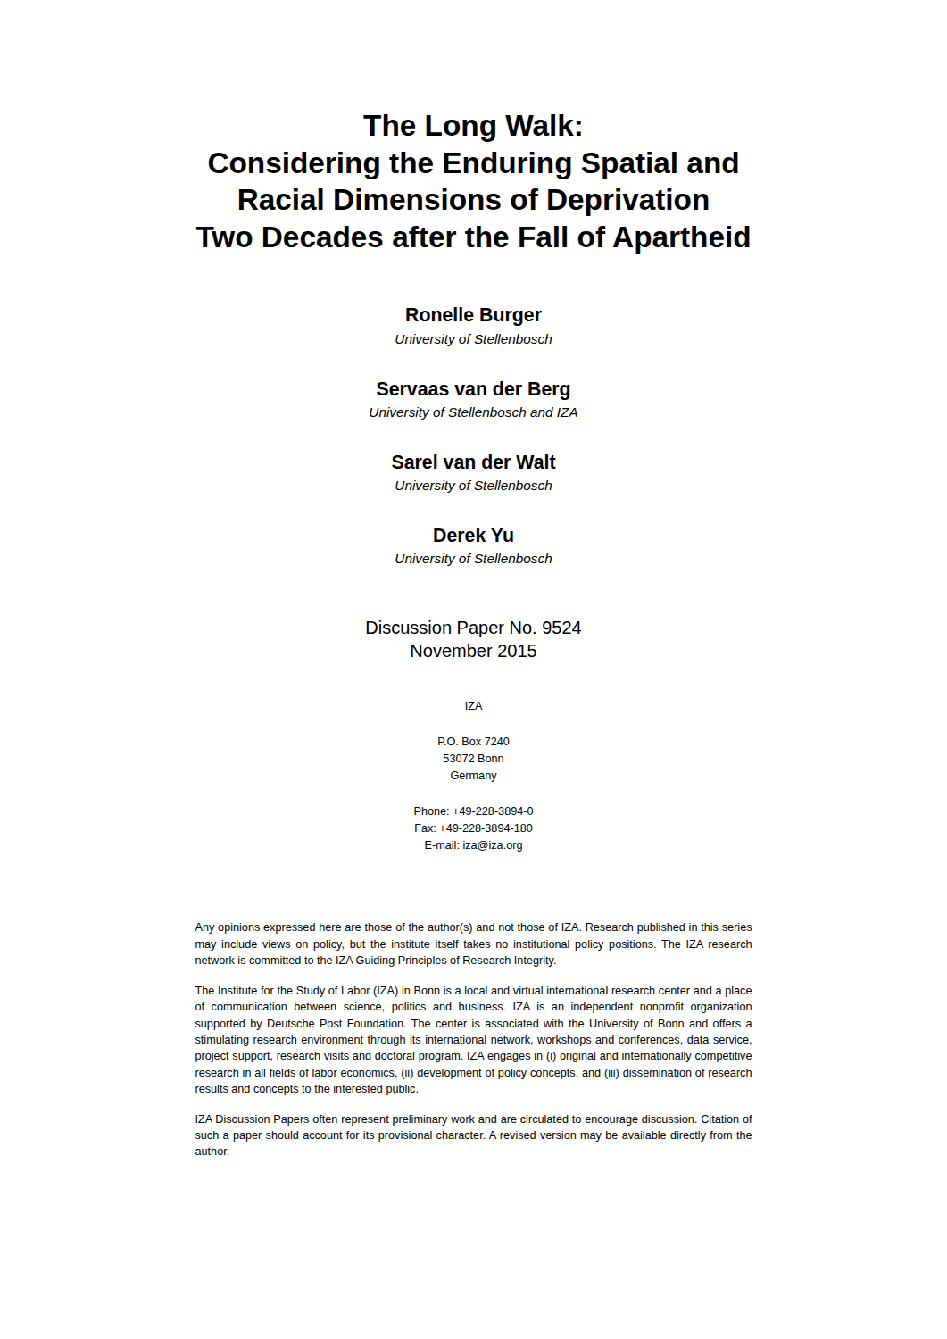The Long Walk:
Considering the Enduring Spatial and
Racial Dimensions of Deprivation
Two Decades after the Fall of Apartheid
Ronelle Burger
University of Stellenbosch
Servaas van der Berg
University of Stellenbosch and IZA
Sarel van der Walt
University of Stellenbosch
Derek Yu
University of Stellenbosch
Discussion Paper No. 9524
November 2015
IZA
P.O. Box 7240
53072 Bonn
Germany
Phone: +49-228-3894-0
Fax: +49-228-3894-180
E-mail: iza@iza.org
Any opinions expressed here are those of the author(s) and not those of IZA. Research published in this series may include views on policy, but the institute itself takes no institutional policy positions. The IZA research network is committed to the IZA Guiding Principles of Research Integrity.
The Institute for the Study of Labor (IZA) in Bonn is a local and virtual international research center and a place of communication between science, politics and business. IZA is an independent nonprofit organization supported by Deutsche Post Foundation. The center is associated with the University of Bonn and offers a stimulating research environment through its international network, workshops and conferences, data service, project support, research visits and doctoral program. IZA engages in (i) original and internationally competitive research in all fields of labor economics, (ii) development of policy concepts, and (iii) dissemination of research results and concepts to the interested public.
IZA Discussion Papers often represent preliminary work and are circulated to encourage discussion. Citation of such a paper should account for its provisional character. A revised version may be available directly from the author.